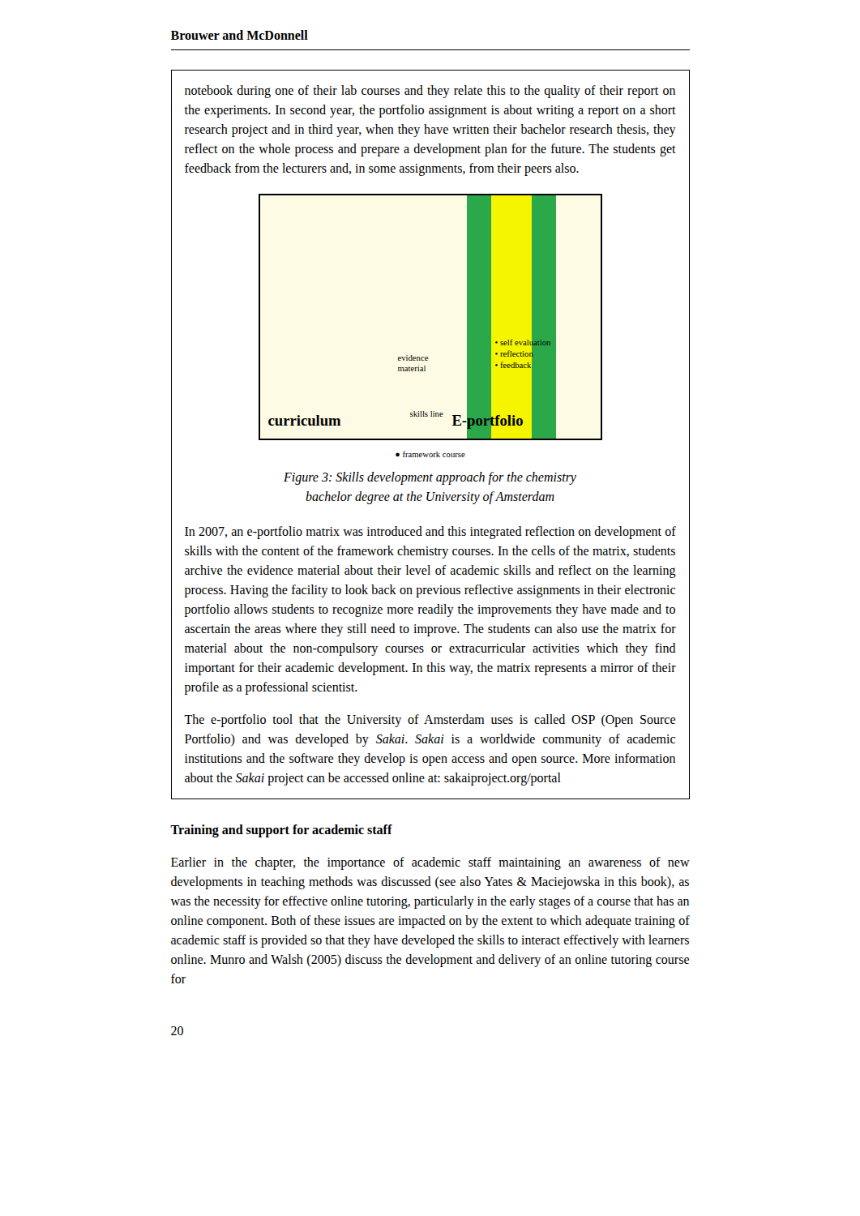Brouwer and McDonnell
notebook during one of their lab courses and they relate this to the quality of their report on the experiments. In second year, the portfolio assignment is about writing a report on a short research project and in third year, when they have written their bachelor research thesis, they reflect on the whole process and prepare a development plan for the future. The students get feedback from the lecturers and, in some assignments, from their peers also.
• self evaluation
• reflection
• feedback
evidence
material
skills line
curriculum
E-portfolio
● framework course
Figure 3: Skills development approach for the chemistry
bachelor degree at the University of Amsterdam
In 2007, an e-portfolio matrix was introduced and this integrated reflection on development of skills with the content of the framework chemistry courses. In the cells of the matrix, students archive the evidence material about their level of academic skills and reflect on the learning process. Having the facility to look back on previous reflective assignments in their electronic portfolio allows students to recognize more readily the improvements they have made and to ascertain the areas where they still need to improve. The students can also use the matrix for material about the non-compulsory courses or extracurricular activities which they find important for their academic development. In this way, the matrix represents a mirror of their profile as a professional scientist.
The e-portfolio tool that the University of Amsterdam uses is called OSP (Open Source Portfolio) and was developed by Sakai. Sakai is a worldwide community of academic institutions and the software they develop is open access and open source. More information about the Sakai project can be accessed online at: sakaiproject.org/portal
Training and support for academic staff
Earlier in the chapter, the importance of academic staff maintaining an awareness of new developments in teaching methods was discussed (see also Yates & Maciejowska in this book), as was the necessity for effective online tutoring, particularly in the early stages of a course that has an online component. Both of these issues are impacted on by the extent to which adequate training of academic staff is provided so that they have developed the skills to interact effectively with learners online. Munro and Walsh (2005) discuss the development and delivery of an online tutoring course for
20